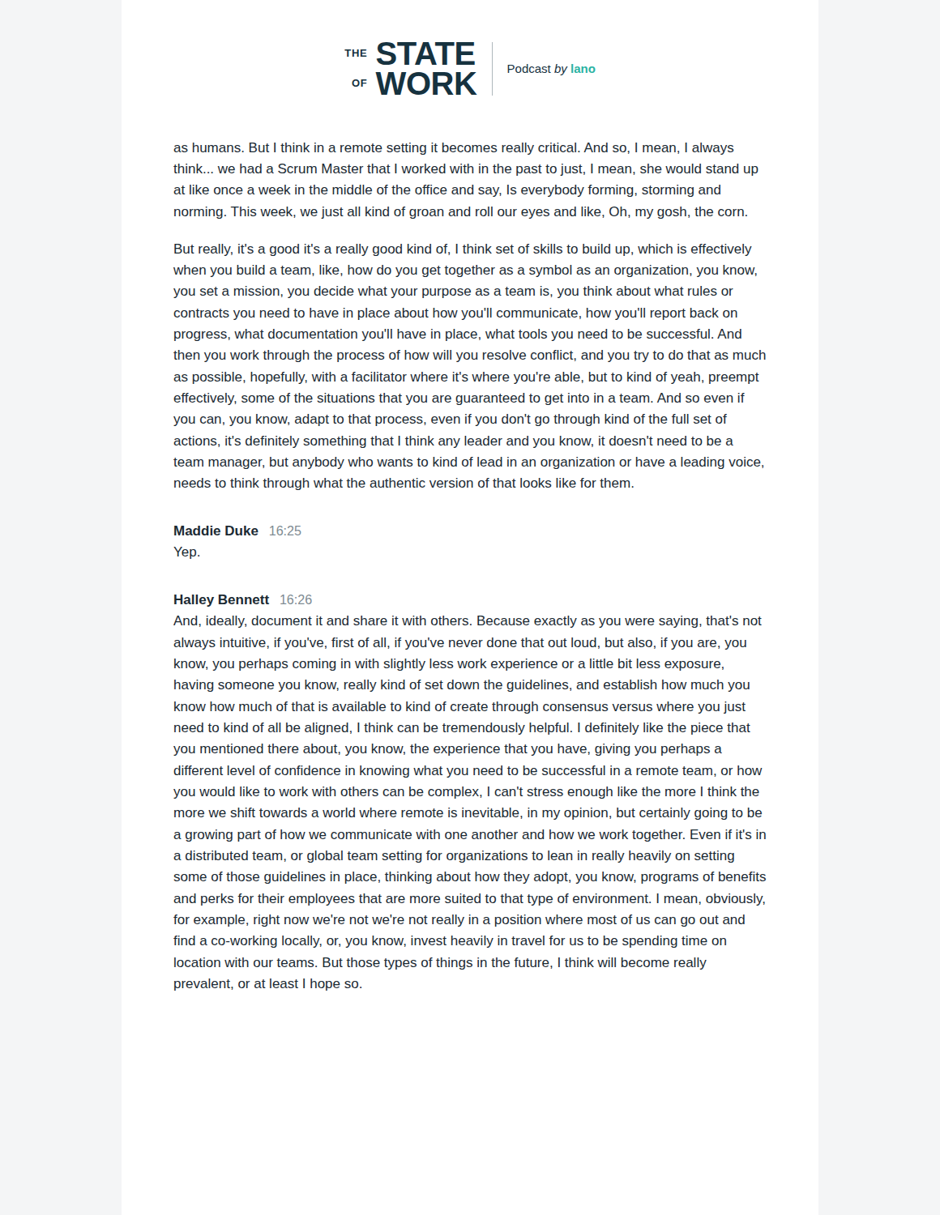THE State OF Work
Podcast by lano
as humans. But I think in a remote setting it becomes really critical. And so, I mean, I always think... we had a Scrum Master that I worked with in the past to just, I mean, she would stand up at like once a week in the middle of the office and say, Is everybody forming, storming and norming. This week, we just all kind of groan and roll our eyes and like, Oh, my gosh, the corn.
But really, it's a good it's a really good kind of, I think set of skills to build up, which is effectively when you build a team, like, how do you get together as a symbol as an organization, you know, you set a mission, you decide what your purpose as a team is, you think about what rules or contracts you need to have in place about how you'll communicate, how you'll report back on progress, what documentation you'll have in place, what tools you need to be successful. And then you work through the process of how will you resolve conflict, and you try to do that as much as possible, hopefully, with a facilitator where it's where you're able, but to kind of yeah, preempt effectively, some of the situations that you are guaranteed to get into in a team. And so even if you can, you know, adapt to that process, even if you don't go through kind of the full set of actions, it's definitely something that I think any leader and you know, it doesn't need to be a team manager, but anybody who wants to kind of lead in an organization or have a leading voice, needs to think through what the authentic version of that looks like for them.
Maddie Duke 16:25
Yep.
Halley Bennett 16:26
And, ideally, document it and share it with others. Because exactly as you were saying, that's not always intuitive, if you've, first of all, if you've never done that out loud, but also, if you are, you know, you perhaps coming in with slightly less work experience or a little bit less exposure, having someone you know, really kind of set down the guidelines, and establish how much you know how much of that is available to kind of create through consensus versus where you just need to kind of all be aligned, I think can be tremendously helpful. I definitely like the piece that you mentioned there about, you know, the experience that you have, giving you perhaps a different level of confidence in knowing what you need to be successful in a remote team, or how you would like to work with others can be complex, I can't stress enough like the more I think the more we shift towards a world where remote is inevitable, in my opinion, but certainly going to be a growing part of how we communicate with one another and how we work together. Even if it's in a distributed team, or global team setting for organizations to lean in really heavily on setting some of those guidelines in place, thinking about how they adopt, you know, programs of benefits and perks for their employees that are more suited to that type of environment. I mean, obviously, for example, right now we're not we're not really in a position where most of us can go out and find a co-working locally, or, you know, invest heavily in travel for us to be spending time on location with our teams. But those types of things in the future, I think will become really prevalent, or at least I hope so.